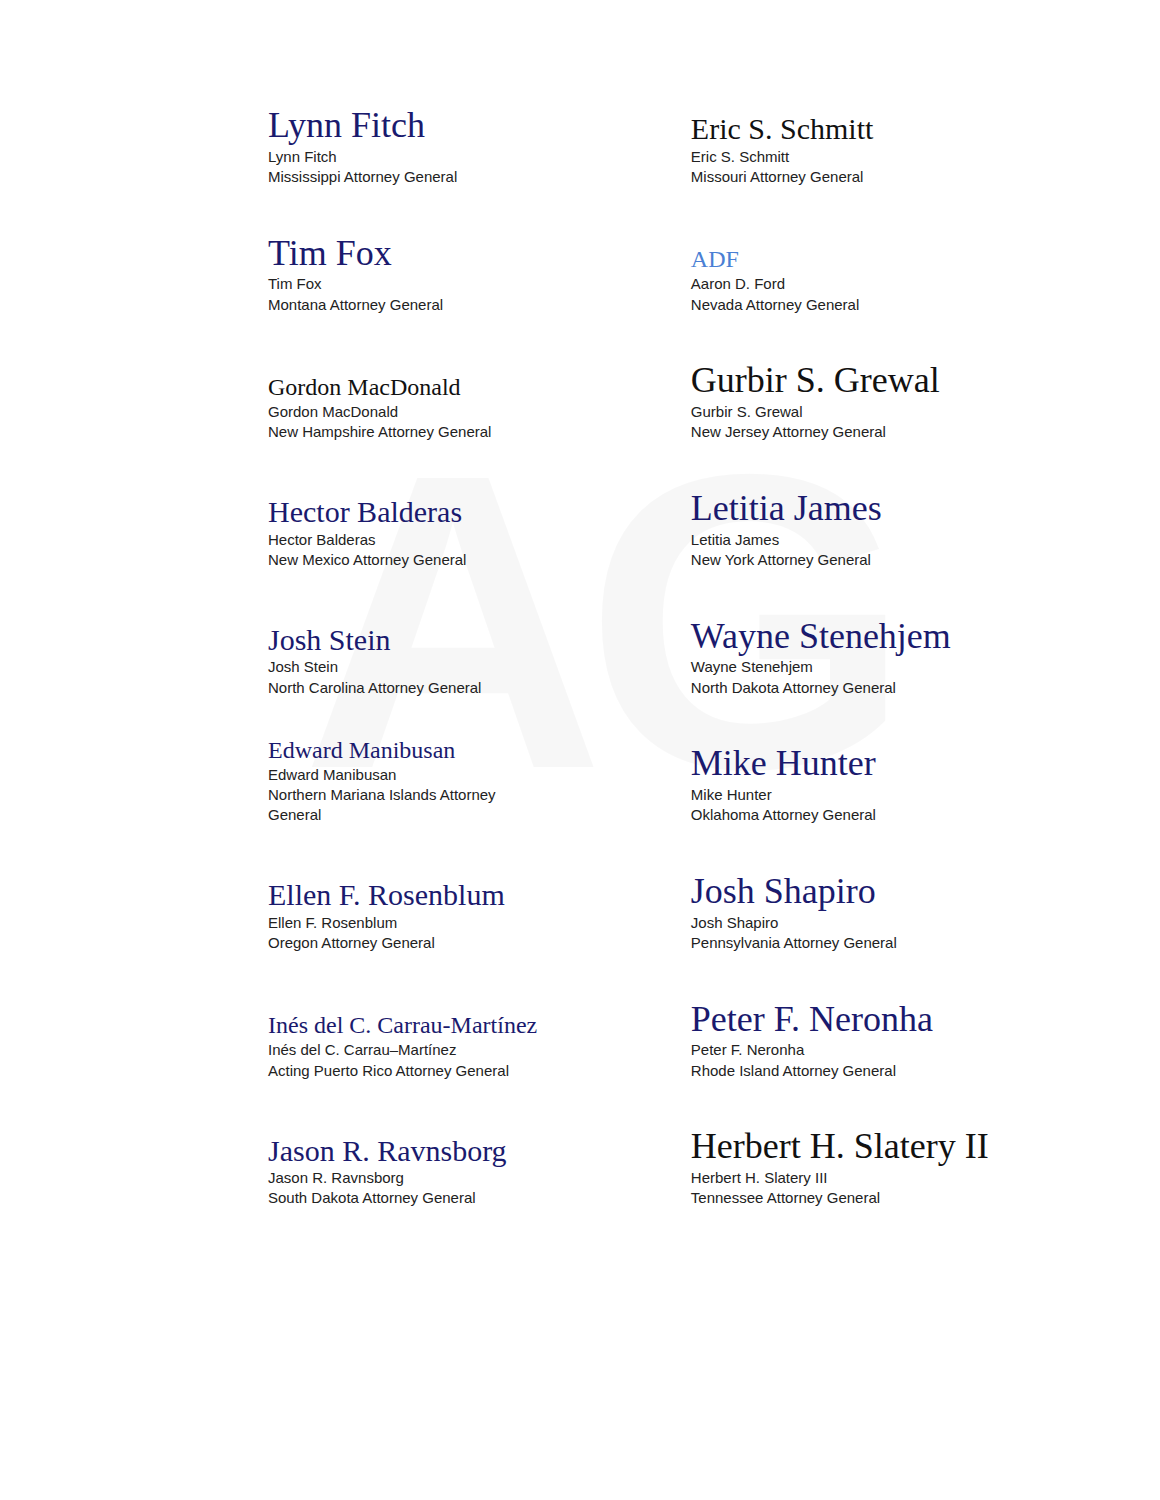AG
Lynn Fitch
Lynn Fitch
Mississippi Attorney General
Eric S. Schmitt
Eric S. Schmitt
Missouri Attorney General
Tim Fox
Tim Fox
Montana Attorney General
ADF
Aaron D. Ford
Nevada Attorney General
Gordon MacDonald
Gordon MacDonald
New Hampshire Attorney General
Gurbir S. Grewal
Gurbir S. Grewal
New Jersey Attorney General
Hector Balderas
Hector Balderas
New Mexico Attorney General
Letitia James
Letitia James
New York Attorney General
Josh Stein
Josh Stein
North Carolina Attorney General
Wayne Stenehjem
Wayne Stenehjem
North Dakota Attorney General
Edward Manibusan
Edward Manibusan
Northern Mariana Islands Attorney General
Mike Hunter
Mike Hunter
Oklahoma Attorney General
Ellen F. Rosenblum
Ellen F. Rosenblum
Oregon Attorney General
Josh Shapiro
Josh Shapiro
Pennsylvania Attorney General
Inés del C. Carrau-Martínez
Inés del C. Carrau–Martínez
Acting Puerto Rico Attorney General
Peter F. Neronha
Peter F. Neronha
Rhode Island Attorney General
Jason R. Ravnsborg
Jason R. Ravnsborg
South Dakota Attorney General
Herbert H. Slatery III
Herbert H. Slatery III
Tennessee Attorney General